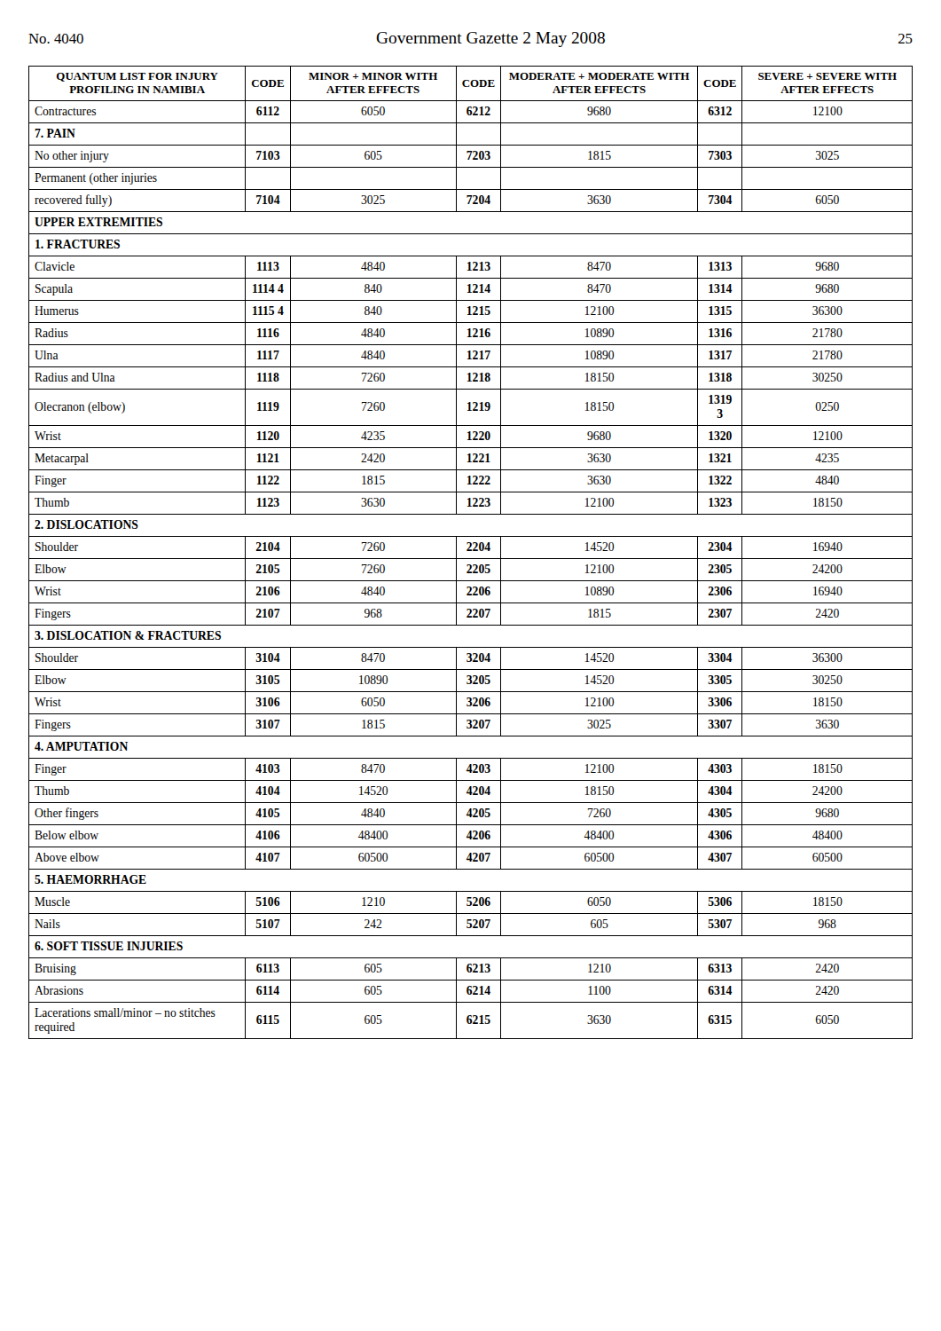No. 4040 Government Gazette 2 May 2008 25
| Quantum list for injury profiling in Namibia | Code | Minor + minor with after effects | Code | Moder­ate + moder­ate with after effects | Code | Severe + severe with after ef­fects |
| --- | --- | --- | --- | --- | --- | --- |
| Contractures | 6112 | 6050 | 6212 | 9680 | 6312 | 12100 |
| 7. PAIN | | | | | | |
| No other injury | 7103 | 605 | 7203 | 1815 | 7303 | 3025 |
| Permanent (other injuries | | | | | | |
| recovered fully) | 7104 | 3025 | 7204 | 3630 | 7304 | 6050 |
| UPPER EXTREMITIES |
| 1. FRACTURES |
| Clavicle | 1113 | 4840 | 1213 | 8470 | 1313 | 9680 |
| Scapula | 1114 4 | 840 | 1214 | 8470 | 1314 | 9680 |
| Humerus | 1115 4 | 840 | 1215 | 12100 | 1315 | 36300 |
| Radius | 1116 | 4840 | 1216 | 10890 | 1316 | 21780 |
| Ulna | 1117 | 4840 | 1217 | 10890 | 1317 | 21780 |
| Radius and Ulna | 1118 | 7260 | 1218 | 18150 | 1318 | 30250 |
| Olecranon (elbow) | 1119 | 7260 | 1219 | 18150 | 1319 3 | 0250 |
| Wrist | 1120 | 4235 | 1220 | 9680 | 1320 | 12100 |
| Metacarpal | 1121 | 2420 | 1221 | 3630 | 1321 | 4235 |
| Finger | 1122 | 1815 | 1222 | 3630 | 1322 | 4840 |
| Thumb | 1123 | 3630 | 1223 | 12100 | 1323 | 18150 |
| 2. DISLOCATIONS |
| Shoulder | 2104 | 7260 | 2204 | 14520 | 2304 | 16940 |
| Elbow | 2105 | 7260 | 2205 | 12100 | 2305 | 24200 |
| Wrist | 2106 | 4840 | 2206 | 10890 | 2306 | 16940 |
| Fingers | 2107 | 968 | 2207 | 1815 | 2307 | 2420 |
| 3. DISLOCATION & FRACTURES |
| Shoulder | 3104 | 8470 | 3204 | 14520 | 3304 | 36300 |
| Elbow | 3105 | 10890 | 3205 | 14520 | 3305 | 30250 |
| Wrist | 3106 | 6050 | 3206 | 12100 | 3306 | 18150 |
| Fingers | 3107 | 1815 | 3207 | 3025 | 3307 | 3630 |
| 4. AMPUTATION |
| Finger | 4103 | 8470 | 4203 | 12100 | 4303 | 18150 |
| Thumb | 4104 | 14520 | 4204 | 18150 | 4304 | 24200 |
| Other fingers | 4105 | 4840 | 4205 | 7260 | 4305 | 9680 |
| Below elbow | 4106 | 48400 | 4206 | 48400 | 4306 | 48400 |
| Above elbow | 4107 | 60500 | 4207 | 60500 | 4307 | 60500 |
| 5. HAEMORRHAGE |
| Muscle | 5106 | 1210 | 5206 | 6050 | 5306 | 18150 |
| Nails | 5107 | 242 | 5207 | 605 | 5307 | 968 |
| 6. SOFT TISSUE INJURIES |
| Bruising | 6113 | 605 | 6213 | 1210 | 6313 | 2420 |
| Abrasions | 6114 | 605 | 6214 | 1100 | 6314 | 2420 |
| Lacerations small/minor – no stitches required | 6115 | 605 | 6215 | 3630 | 6315 | 6050 |